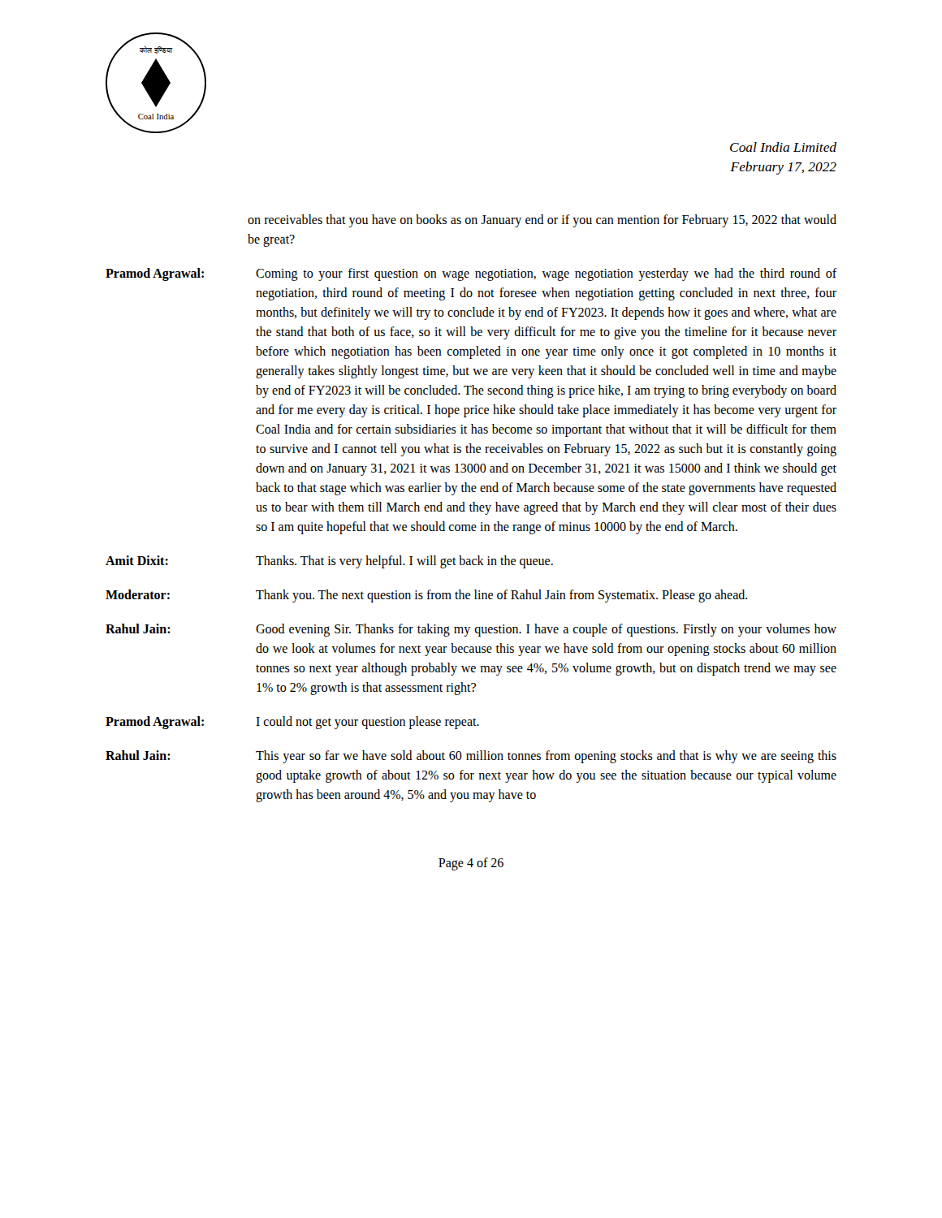कोल इण्डिया
Coal India
Coal India Limited
February 17, 2022
on receivables that you have on books as on January end or if you can mention for February 15, 2022 that would be great?
Pramod Agrawal:
Coming to your first question on wage negotiation, wage negotiation yesterday we had the third round of negotiation, third round of meeting I do not foresee when negotiation getting concluded in next three, four months, but definitely we will try to conclude it by end of FY2023. It depends how it goes and where, what are the stand that both of us face, so it will be very difficult for me to give you the timeline for it because never before which negotiation has been completed in one year time only once it got completed in 10 months it generally takes slightly longest time, but we are very keen that it should be concluded well in time and maybe by end of FY2023 it will be concluded. The second thing is price hike, I am trying to bring everybody on board and for me every day is critical. I hope price hike should take place immediately it has become very urgent for Coal India and for certain subsidiaries it has become so important that without that it will be difficult for them to survive and I cannot tell you what is the receivables on February 15, 2022 as such but it is constantly going down and on January 31, 2021 it was 13000 and on December 31, 2021 it was 15000 and I think we should get back to that stage which was earlier by the end of March because some of the state governments have requested us to bear with them till March end and they have agreed that by March end they will clear most of their dues so I am quite hopeful that we should come in the range of minus 10000 by the end of March.
Amit Dixit:
Thanks. That is very helpful. I will get back in the queue.
Moderator:
Thank you. The next question is from the line of Rahul Jain from Systematix. Please go ahead.
Rahul Jain:
Good evening Sir. Thanks for taking my question. I have a couple of questions. Firstly on your volumes how do we look at volumes for next year because this year we have sold from our opening stocks about 60 million tonnes so next year although probably we may see 4%, 5% volume growth, but on dispatch trend we may see 1% to 2% growth is that assessment right?
Pramod Agrawal:
I could not get your question please repeat.
Rahul Jain:
This year so far we have sold about 60 million tonnes from opening stocks and that is why we are seeing this good uptake growth of about 12% so for next year how do you see the situation because our typical volume growth has been around 4%, 5% and you may have to
Page 4 of 26